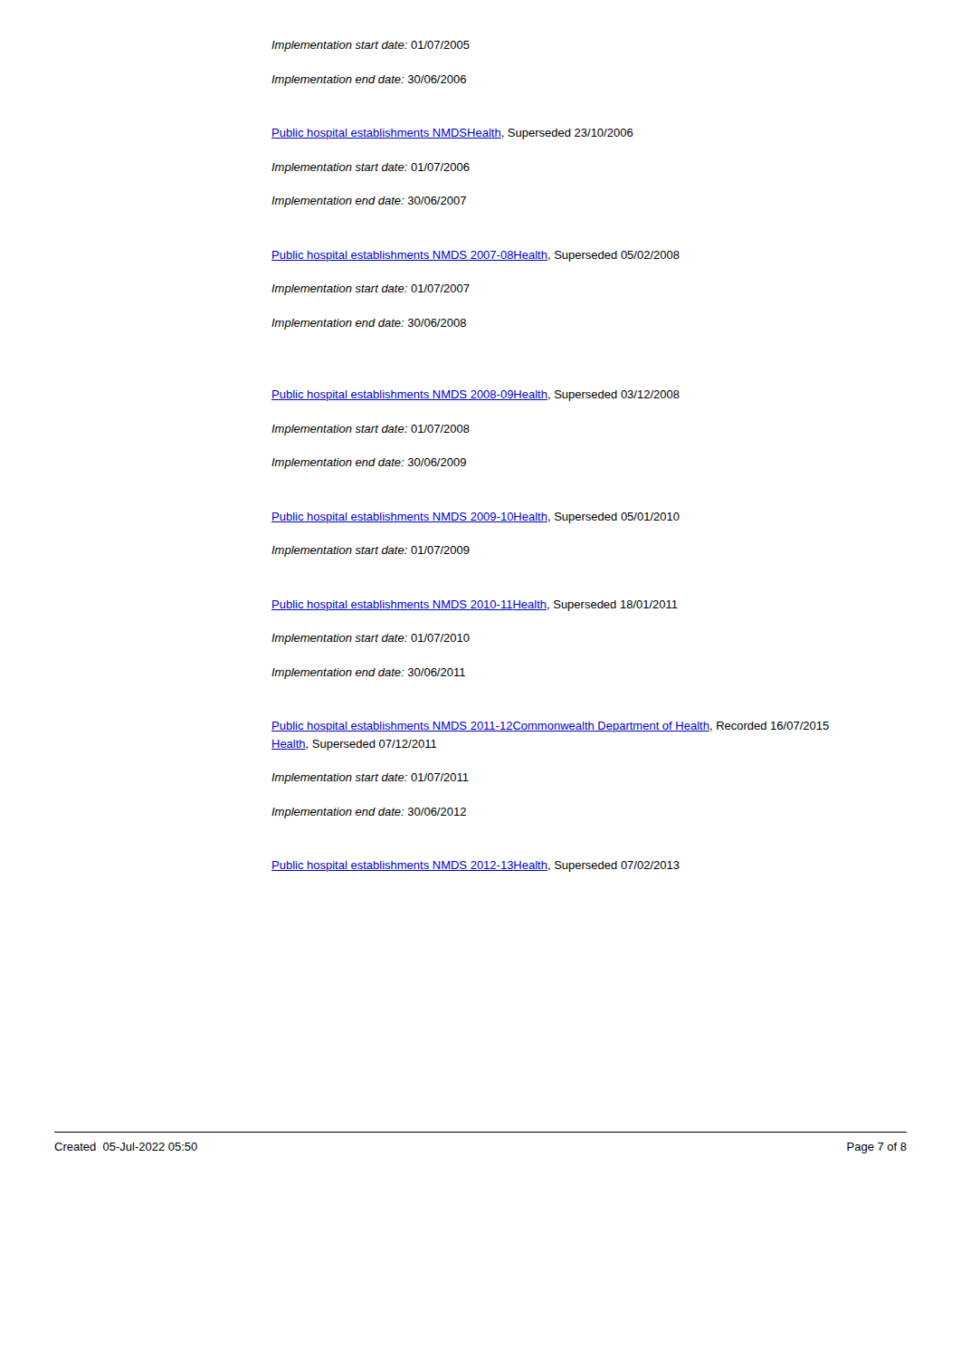Implementation start date: 01/07/2005
Implementation end date: 30/06/2006
Public hospital establishments NMDS Health, Superseded 23/10/2006
Implementation start date: 01/07/2006
Implementation end date: 30/06/2007
Public hospital establishments NMDS 2007-08 Health, Superseded 05/02/2008
Implementation start date: 01/07/2007
Implementation end date: 30/06/2008
Public hospital establishments NMDS 2008-09 Health, Superseded 03/12/2008
Implementation start date: 01/07/2008
Implementation end date: 30/06/2009
Public hospital establishments NMDS 2009-10 Health, Superseded 05/01/2010
Implementation start date: 01/07/2009
Public hospital establishments NMDS 2010-11 Health, Superseded 18/01/2011
Implementation start date: 01/07/2010
Implementation end date: 30/06/2011
Public hospital establishments NMDS 2011-12 Commonwealth Department of Health, Recorded 16/07/2015
Health, Superseded 07/12/2011
Implementation start date: 01/07/2011
Implementation end date: 30/06/2012
Public hospital establishments NMDS 2012-13 Health, Superseded 07/02/2013
Created 05-Jul-2022 05:50 Page 7 of 8